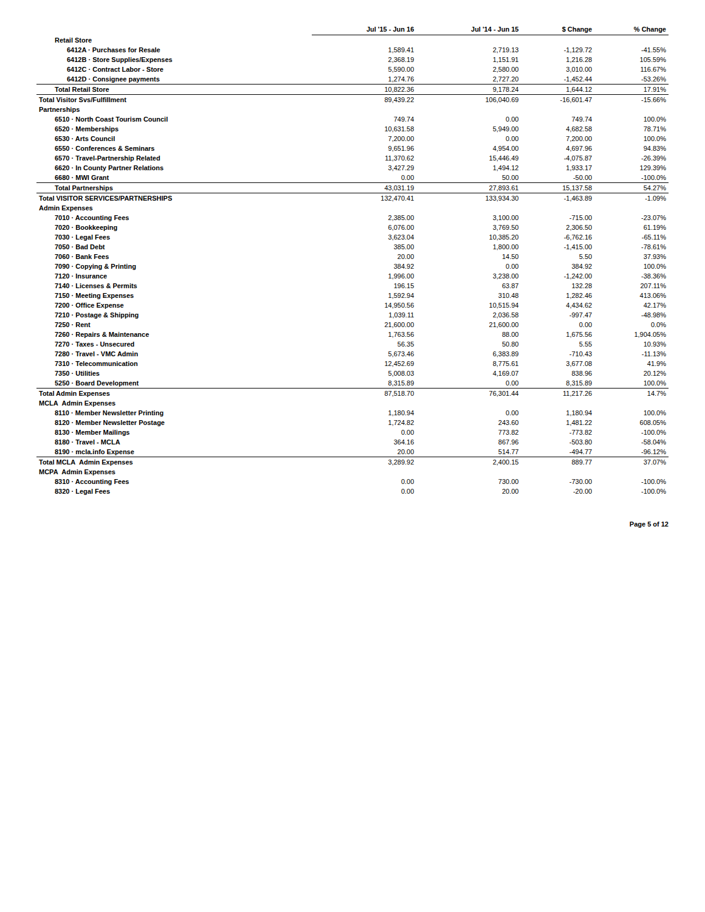| | Jul '15 - Jun 16 | Jul '14 - Jun 15 | $ Change | % Change |
| --- | --- | --- | --- | --- |
| Retail Store | | | | |
| 6412A · Purchases for Resale | 1,589.41 | 2,719.13 | -1,129.72 | -41.55% |
| 6412B · Store Supplies/Expenses | 2,368.19 | 1,151.91 | 1,216.28 | 105.59% |
| 6412C · Contract Labor - Store | 5,590.00 | 2,580.00 | 3,010.00 | 116.67% |
| 6412D · Consignee payments | 1,274.76 | 2,727.20 | -1,452.44 | -53.26% |
| Total Retail Store | 10,822.36 | 9,178.24 | 1,644.12 | 17.91% |
| Total Visitor Svs/Fulfillment | 89,439.22 | 106,040.69 | -16,601.47 | -15.66% |
| Partnerships | | | | |
| 6510 · North Coast Tourism Council | 749.74 | 0.00 | 749.74 | 100.0% |
| 6520 · Memberships | 10,631.58 | 5,949.00 | 4,682.58 | 78.71% |
| 6530 · Arts Council | 7,200.00 | 0.00 | 7,200.00 | 100.0% |
| 6550 · Conferences & Seminars | 9,651.96 | 4,954.00 | 4,697.96 | 94.83% |
| 6570 · Travel-Partnership Related | 11,370.62 | 15,446.49 | -4,075.87 | -26.39% |
| 6620 · In County Partner Relations | 3,427.29 | 1,494.12 | 1,933.17 | 129.39% |
| 6680 · MWI Grant | 0.00 | 50.00 | -50.00 | -100.0% |
| Total Partnerships | 43,031.19 | 27,893.61 | 15,137.58 | 54.27% |
| Total VISITOR SERVICES/PARTNERSHIPS | 132,470.41 | 133,934.30 | -1,463.89 | -1.09% |
| Admin Expenses | | | | |
| 7010 · Accounting Fees | 2,385.00 | 3,100.00 | -715.00 | -23.07% |
| 7020 · Bookkeeping | 6,076.00 | 3,769.50 | 2,306.50 | 61.19% |
| 7030 · Legal Fees | 3,623.04 | 10,385.20 | -6,762.16 | -65.11% |
| 7050 · Bad Debt | 385.00 | 1,800.00 | -1,415.00 | -78.61% |
| 7060 · Bank Fees | 20.00 | 14.50 | 5.50 | 37.93% |
| 7090 · Copying & Printing | 384.92 | 0.00 | 384.92 | 100.0% |
| 7120 · Insurance | 1,996.00 | 3,238.00 | -1,242.00 | -38.36% |
| 7140 · Licenses & Permits | 196.15 | 63.87 | 132.28 | 207.11% |
| 7150 · Meeting Expenses | 1,592.94 | 310.48 | 1,282.46 | 413.06% |
| 7200 · Office Expense | 14,950.56 | 10,515.94 | 4,434.62 | 42.17% |
| 7210 · Postage & Shipping | 1,039.11 | 2,036.58 | -997.47 | -48.98% |
| 7250 · Rent | 21,600.00 | 21,600.00 | 0.00 | 0.0% |
| 7260 · Repairs & Maintenance | 1,763.56 | 88.00 | 1,675.56 | 1,904.05% |
| 7270 · Taxes - Unsecured | 56.35 | 50.80 | 5.55 | 10.93% |
| 7280 · Travel - VMC Admin | 5,673.46 | 6,383.89 | -710.43 | -11.13% |
| 7310 · Telecommunication | 12,452.69 | 8,775.61 | 3,677.08 | 41.9% |
| 7350 · Utilities | 5,008.03 | 4,169.07 | 838.96 | 20.12% |
| 5250 · Board Development | 8,315.89 | 0.00 | 8,315.89 | 100.0% |
| Total Admin Expenses | 87,518.70 | 76,301.44 | 11,217.26 | 14.7% |
| MCLA Admin Expenses | | | | |
| 8110 · Member Newsletter Printing | 1,180.94 | 0.00 | 1,180.94 | 100.0% |
| 8120 · Member Newsletter Postage | 1,724.82 | 243.60 | 1,481.22 | 608.05% |
| 8130 · Member Mailings | 0.00 | 773.82 | -773.82 | -100.0% |
| 8180 · Travel - MCLA | 364.16 | 867.96 | -503.80 | -58.04% |
| 8190 · mcla.info Expense | 20.00 | 514.77 | -494.77 | -96.12% |
| Total MCLA Admin Expenses | 3,289.92 | 2,400.15 | 889.77 | 37.07% |
| MCPA Admin Expenses | | | | |
| 8310 · Accounting Fees | 0.00 | 730.00 | -730.00 | -100.0% |
| 8320 · Legal Fees | 0.00 | 20.00 | -20.00 | -100.0% |
Page 5 of 12